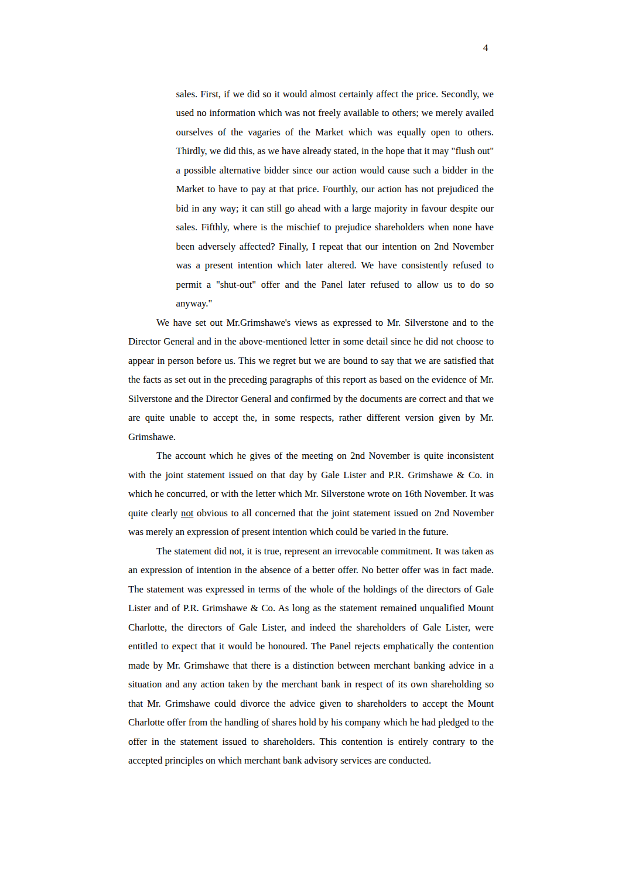4
sales. First, if we did so it would almost certainly affect the price. Secondly, we used no information which was not freely available to others; we merely availed ourselves of the vagaries of the Market which was equally open to others. Thirdly, we did this, as we have already stated, in the hope that it may "flush out" a possible alternative bidder since our action would cause such a bidder in the Market to have to pay at that price. Fourthly, our action has not prejudiced the bid in any way; it can still go ahead with a large majority in favour despite our sales. Fifthly, where is the mischief to prejudice shareholders when none have been adversely affected? Finally, I repeat that our intention on 2nd November was a present intention which later altered. We have consistently refused to permit a "shut-out" offer and the Panel later refused to allow us to do so anyway."
We have set out Mr.Grimshawe's views as expressed to Mr. Silverstone and to the Director General and in the above-mentioned letter in some detail since he did not choose to appear in person before us. This we regret but we are bound to say that we are satisfied that the facts as set out in the preceding paragraphs of this report as based on the evidence of Mr. Silverstone and the Director General and confirmed by the documents are correct and that we are quite unable to accept the, in some respects, rather different version given by Mr. Grimshawe.
The account which he gives of the meeting on 2nd November is quite inconsistent with the joint statement issued on that day by Gale Lister and P.R. Grimshawe & Co. in which he concurred, or with the letter which Mr. Silverstone wrote on 16th November. It was quite clearly not obvious to all concerned that the joint statement issued on 2nd November was merely an expression of present intention which could be varied in the future.
The statement did not, it is true, represent an irrevocable commitment. It was taken as an expression of intention in the absence of a better offer. No better offer was in fact made. The statement was expressed in terms of the whole of the holdings of the directors of Gale Lister and of P.R. Grimshawe & Co. As long as the statement remained unqualified Mount Charlotte, the directors of Gale Lister, and indeed the shareholders of Gale Lister, were entitled to expect that it would be honoured. The Panel rejects emphatically the contention made by Mr. Grimshawe that there is a distinction between merchant banking advice in a situation and any action taken by the merchant bank in respect of its own shareholding so that Mr. Grimshawe could divorce the advice given to shareholders to accept the Mount Charlotte offer from the handling of shares hold by his company which he had pledged to the offer in the statement issued to shareholders. This contention is entirely contrary to the accepted principles on which merchant bank advisory services are conducted.